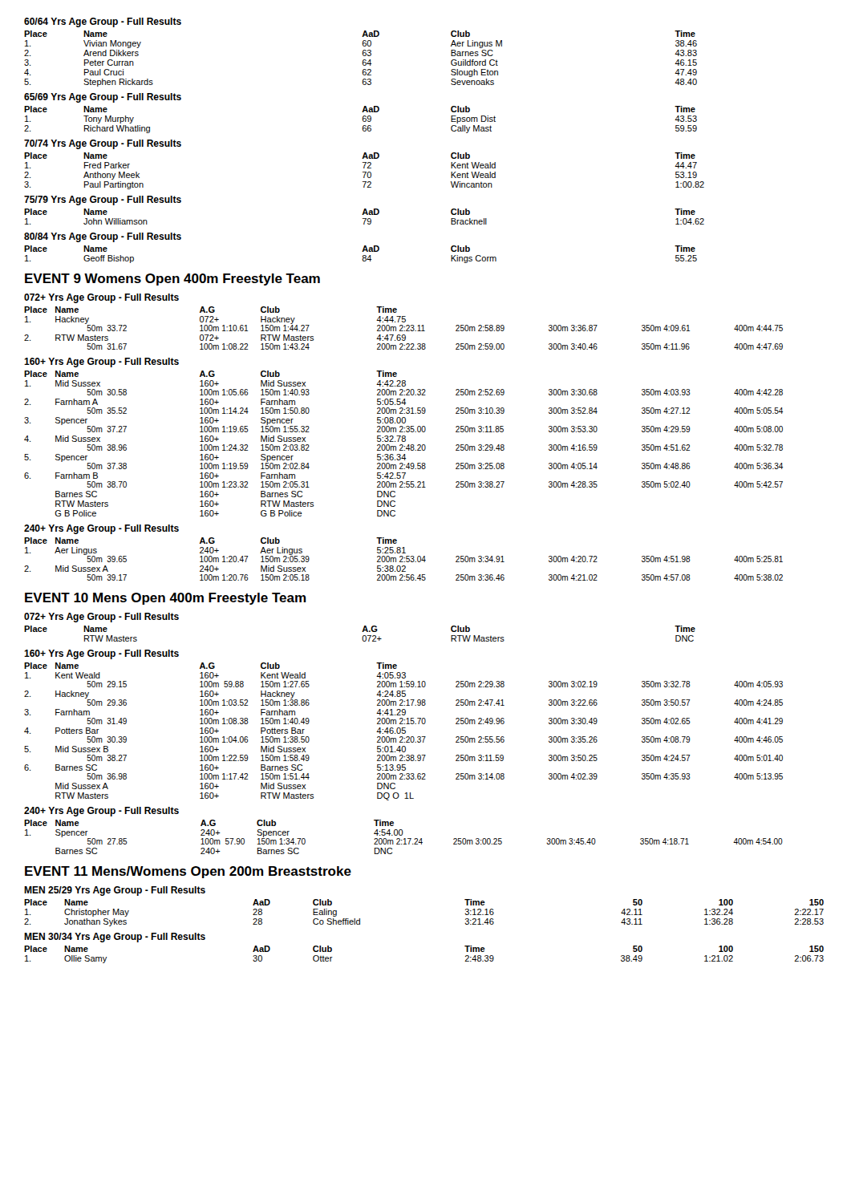60/64 Yrs Age Group - Full Results
| Place | Name | AaD | Club | Time |
| 1. | Vivian Mongey | 60 | Aer Lingus M | 38.46 |
| 2. | Arend Dikkers | 63 | Barnes SC | 43.83 |
| 3. | Peter Curran | 64 | Guildford Ct | 46.15 |
| 4. | Paul Cruci | 62 | Slough Eton | 47.49 |
| 5. | Stephen Rickards | 63 | Sevenoaks | 48.40 |
65/69 Yrs Age Group - Full Results
| Place | Name | AaD | Club | Time |
| 1. | Tony Murphy | 69 | Epsom Dist | 43.53 |
| 2. | Richard Whatling | 66 | Cally Mast | 59.59 |
70/74 Yrs Age Group - Full Results
| Place | Name | AaD | Club | Time |
| 1. | Fred Parker | 72 | Kent Weald | 44.47 |
| 2. | Anthony Meek | 70 | Kent Weald | 53.19 |
| 3. | Paul Partington | 72 | Wincanton | 1:00.82 |
75/79 Yrs Age Group - Full Results
| Place | Name | AaD | Club | Time |
| 1. | John Williamson | 79 | Bracknell | 1:04.62 |
80/84 Yrs Age Group - Full Results
| Place | Name | AaD | Club | Time |
| 1. | Geoff Bishop | 84 | Kings Corm | 55.25 |
EVENT 9 Womens Open 400m Freestyle Team
072+ Yrs Age Group - Full Results
| Place | Name | A.G | Club | Time | | | | |
| 1. | Hackney | 072+ | Hackney | 4:44.75 | | | | |
| | 50m 33.72 | 100m 1:10.61 | 150m 1:44.27 | 200m 2:23.11 | 250m 2:58.89 | 300m 3:36.87 | 350m 4:09.61 | 400m 4:44.75 |
| 2. | RTW Masters | 072+ | RTW Masters | 4:47.69 | | | | |
| | 50m 31.67 | 100m 1:08.22 | 150m 1:43.24 | 200m 2:22.38 | 250m 2:59.00 | 300m 3:40.46 | 350m 4:11.96 | 400m 4:47.69 |
160+ Yrs Age Group - Full Results
| Place | Name | A.G | Club | Time | | | | |
| 1. | Mid Sussex | 160+ | Mid Sussex | 4:42.28 | | | | |
| | 50m 30.58 | 100m 1:05.66 | 150m 1:40.93 | 200m 2:20.32 | 250m 2:52.69 | 300m 3:30.68 | 350m 4:03.93 | 400m 4:42.28 |
| 2. | Farnham A | 160+ | Farnham | 5:05.54 | | | | |
| | 50m 35.52 | 100m 1:14.24 | 150m 1:50.80 | 200m 2:31.59 | 250m 3:10.39 | 300m 3:52.84 | 350m 4:27.12 | 400m 5:05.54 |
| 3. | Spencer | 160+ | Spencer | 5:08.00 | | | | |
| | 50m 37.27 | 100m 1:19.65 | 150m 1:55.32 | 200m 2:35.00 | 250m 3:11.85 | 300m 3:53.30 | 350m 4:29.59 | 400m 5:08.00 |
| 4. | Mid Sussex | 160+ | Mid Sussex | 5:32.78 | | | | |
| | 50m 38.96 | 100m 1:24.32 | 150m 2:03.82 | 200m 2:48.20 | 250m 3:29.48 | 300m 4:16.59 | 350m 4:51.62 | 400m 5:32.78 |
| 5. | Spencer | 160+ | Spencer | 5:36.34 | | | | |
| | 50m 37.38 | 100m 1:19.59 | 150m 2:02.84 | 200m 2:49.58 | 250m 3:25.08 | 300m 4:05.14 | 350m 4:48.86 | 400m 5:36.34 |
| 6. | Farnham B | 160+ | Farnham | 5:42.57 | | | | |
| | 50m 38.70 | 100m 1:23.32 | 150m 2:05.31 | 200m 2:55.21 | 250m 3:38.27 | 300m 4:28.35 | 350m 5:02.40 | 400m 5:42.57 |
| | Barnes SC | 160+ | Barnes SC | DNC | | | | |
| | RTW Masters | 160+ | RTW Masters | DNC | | | | |
| | G B Police | 160+ | G B Police | DNC | | | | |
240+ Yrs Age Group - Full Results
| Place | Name | A.G | Club | Time | | | | |
| 1. | Aer Lingus | 240+ | Aer Lingus | 5:25.81 | | | | |
| | 50m 39.65 | 100m 1:20.47 | 150m 2:05.39 | 200m 2:53.04 | 250m 3:34.91 | 300m 4:20.72 | 350m 4:51.98 | 400m 5:25.81 |
| 2. | Mid Sussex A | 240+ | Mid Sussex | 5:38.02 | | | | |
| | 50m 39.17 | 100m 1:20.76 | 150m 2:05.18 | 200m 2:56.45 | 250m 3:36.46 | 300m 4:21.02 | 350m 4:57.08 | 400m 5:38.02 |
EVENT 10 Mens Open 400m Freestyle Team
072+ Yrs Age Group - Full Results
| Place | Name | A.G | Club | Time |
| | RTW Masters | 072+ | RTW Masters | DNC |
160+ Yrs Age Group - Full Results
| Place | Name | A.G | Club | Time | | | | |
| 1. | Kent Weald | 160+ | Kent Weald | 4:05.93 | | | | |
| | 50m 29.15 | 100m 59.88 | 150m 1:27.65 | 200m 1:59.10 | 250m 2:29.38 | 300m 3:02.19 | 350m 3:32.78 | 400m 4:05.93 |
| 2. | Hackney | 160+ | Hackney | 4:24.85 | | | | |
| | 50m 29.36 | 100m 1:03.52 | 150m 1:38.86 | 200m 2:17.98 | 250m 2:47.41 | 300m 3:22.66 | 350m 3:50.57 | 400m 4:24.85 |
| 3. | Farnham | 160+ | Farnham | 4:41.29 | | | | |
| | 50m 31.49 | 100m 1:08.38 | 150m 1:40.49 | 200m 2:15.70 | 250m 2:49.96 | 300m 3:30.49 | 350m 4:02.65 | 400m 4:41.29 |
| 4. | Potters Bar | 160+ | Potters Bar | 4:46.05 | | | | |
| | 50m 30.39 | 100m 1:04.06 | 150m 1:38.50 | 200m 2:20.37 | 250m 2:55.56 | 300m 3:35.26 | 350m 4:08.79 | 400m 4:46.05 |
| 5. | Mid Sussex B | 160+ | Mid Sussex | 5:01.40 | | | | |
| | 50m 38.27 | 100m 1:22.59 | 150m 1:58.49 | 200m 2:38.97 | 250m 3:11.59 | 300m 3:50.25 | 350m 4:24.57 | 400m 5:01.40 |
| 6. | Barnes SC | 160+ | Barnes SC | 5:13.95 | | | | |
| | 50m 36.98 | 100m 1:17.42 | 150m 1:51.44 | 200m 2:33.62 | 250m 3:14.08 | 300m 4:02.39 | 350m 4:35.93 | 400m 5:13.95 |
| | Mid Sussex A | 160+ | Mid Sussex | DNC | | | | |
| | RTW Masters | 160+ | RTW Masters | DQ O 1L | | | | |
240+ Yrs Age Group - Full Results
| Place | Name | A.G | Club | Time | | | | |
| 1. | Spencer | 240+ | Spencer | 4:54.00 | | | | |
| | 50m 27.85 | 100m 57.90 | 150m 1:34.70 | 200m 2:17.24 | 250m 3:00.25 | 300m 3:45.40 | 350m 4:18.71 | 400m 4:54.00 |
| | Barnes SC | 240+ | Barnes SC | DNC | | | | |
EVENT 11 Mens/Womens Open 200m Breaststroke
MEN 25/29 Yrs Age Group - Full Results
| Place | Name | AaD | Club | Time | 50 | 100 | 150 |
| 1. | Christopher May | 28 | Ealing | 3:12.16 | 42.11 | 1:32.24 | 2:22.17 |
| 2. | Jonathan Sykes | 28 | Co Sheffield | 3:21.46 | 43.11 | 1:36.28 | 2:28.53 |
MEN 30/34 Yrs Age Group - Full Results
| Place | Name | AaD | Club | Time | 50 | 100 | 150 |
| 1. | Ollie Samy | 30 | Otter | 2:48.39 | 38.49 | 1:21.02 | 2:06.73 |